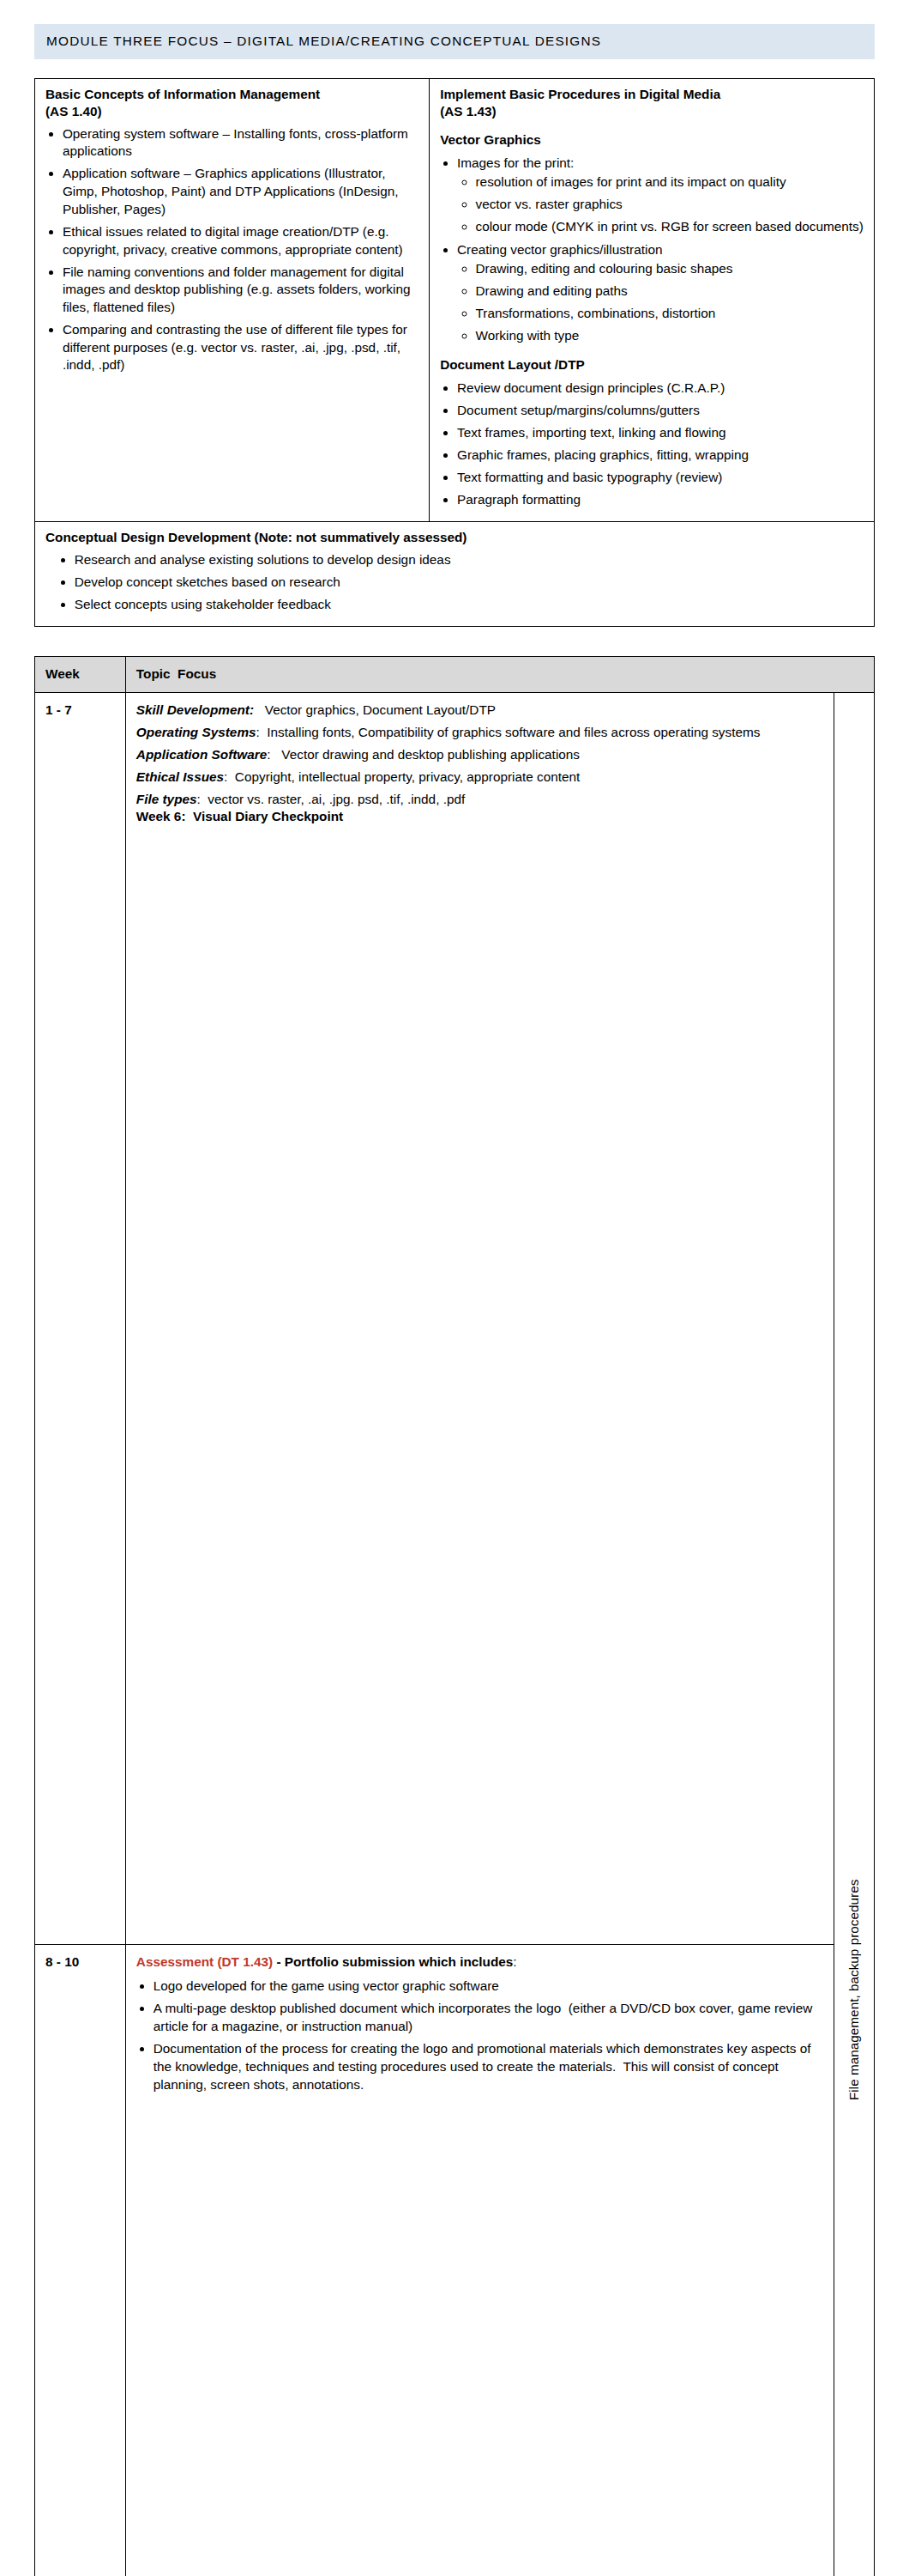MODULE THREE FOCUS – DIGITAL MEDIA/CREATING CONCEPTUAL DESIGNS
| Basic Concepts of Information Management (AS 1.40) Operating system software – Installing fonts, cross-platform applications Application software – Graphics applications (Illustrator, Gimp, Photoshop, Paint) and DTP Applications (InDesign, Publisher, Pages) Ethical issues related to digital image creation/DTP (e.g. copyright, privacy, creative commons, appropriate content) File naming conventions and folder management for digital images and desktop publishing (e.g. assets folders, working files, flattened files) Comparing and contrasting the use of different file types for different purposes (e.g. vector vs. raster, .ai, .jpg, .psd, .tif, .indd, .pdf) | Implement Basic Procedures in Digital Media (AS 1.43) Vector Graphics Images for the print: resolution of images for print and its impact on quality vector vs. raster graphics colour mode (CMYK in print vs. RGB for screen based documents) Creating vector graphics/illustration Drawing, editing and colouring basic shapes Drawing and editing paths Transformations, combinations, distortion Working with type Document Layout /DTP Review document design principles (C.R.A.P.) Document setup/margins/columns/gutters Text frames, importing text, linking and flowing Graphic frames, placing graphics, fitting, wrapping Text formatting and basic typography (review) Paragraph formatting |
Conceptual Design Development (Note: not summatively assessed)
Research and analyse existing solutions to develop design ideas
Develop concept sketches based on research
Select concepts using stakeholder feedback
| Week | Topic Focus |
| --- | --- |
| 1 - 7 | Skill Development: Vector graphics, Document Layout/DTP Operating Systems : Installing fonts, Compatibility of graphics software and files across operating systems Application Software : Vector drawing and desktop publishing applications Ethical Issues : Copyright, intellectual property, privacy, appropriate content File types : vector vs. raster, .ai, .jpg. psd, .tif, .indd, .pdf Week 6: Visual Diary Checkpoint | File management, backup procedures |
| 8 - 10 | Assessment (DT 1.43) - Portfolio submission which includes : Logo developed for the game using vector graphic software A multi-page desktop published document which incorporates the logo (either a DVD/CD box cover, game review article for a magazine, or instruction manual) Documentation of the process for creating the logo and promotional materials which demonstrates key aspects of the knowledge, techniques and testing procedures used to create the materials. This will consist of concept planning, screen shots, annotations. |
10 | P a g e